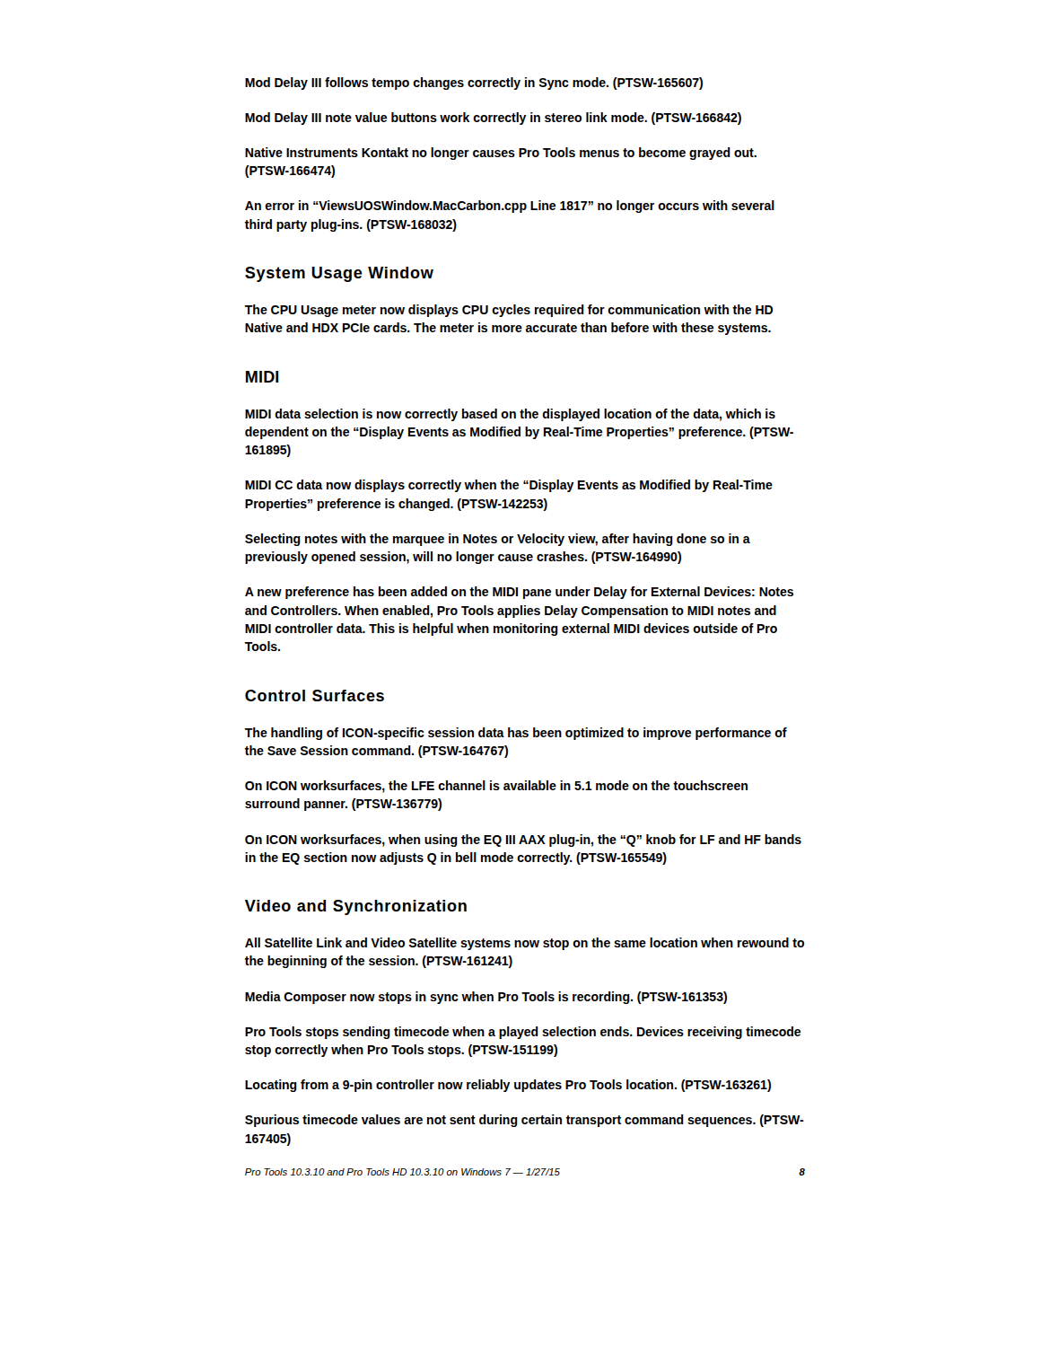Mod Delay III follows tempo changes correctly in Sync mode. (PTSW-165607)
Mod Delay III note value buttons work correctly in stereo link mode. (PTSW-166842)
Native Instruments Kontakt no longer causes Pro Tools menus to become grayed out. (PTSW-166474)
An error in “ViewsUOSWindow.MacCarbon.cpp Line 1817” no longer occurs with several third party plug-ins. (PTSW-168032)
System Usage Window
The CPU Usage meter now displays CPU cycles required for communication with the HD Native and HDX PCIe cards. The meter is more accurate than before with these systems.
MIDI
MIDI data selection is now correctly based on the displayed location of the data, which is dependent on the “Display Events as Modified by Real-Time Properties” preference. (PTSW-161895)
MIDI CC data now displays correctly when the “Display Events as Modified by Real-Time Properties” preference is changed. (PTSW-142253)
Selecting notes with the marquee in Notes or Velocity view, after having done so in a previously opened session, will no longer cause crashes. (PTSW-164990)
A new preference has been added on the MIDI pane under Delay for External Devices: Notes and Controllers. When enabled, Pro Tools applies Delay Compensation to MIDI notes and MIDI controller data. This is helpful when monitoring external MIDI devices outside of Pro Tools.
Control Surfaces
The handling of ICON-specific session data has been optimized to improve performance of the Save Session command. (PTSW-164767)
On ICON worksurfaces, the LFE channel is available in 5.1 mode on the touchscreen surround panner. (PTSW-136779)
On ICON worksurfaces, when using the EQ III AAX plug-in, the “Q” knob for LF and HF bands in the EQ section now adjusts Q in bell mode correctly. (PTSW-165549)
Video and Synchronization
All Satellite Link and Video Satellite systems now stop on the same location when rewound to the beginning of the session. (PTSW-161241)
Media Composer now stops in sync when Pro Tools is recording. (PTSW-161353)
Pro Tools stops sending timecode when a played selection ends. Devices receiving timecode stop correctly when Pro Tools stops. (PTSW-151199)
Locating from a 9-pin controller now reliably updates Pro Tools location. (PTSW-163261)
Spurious timecode values are not sent during certain transport command sequences. (PTSW-167405)
Pro Tools 10.3.10 and Pro Tools HD 10.3.10 on Windows 7 — 1/27/15 8